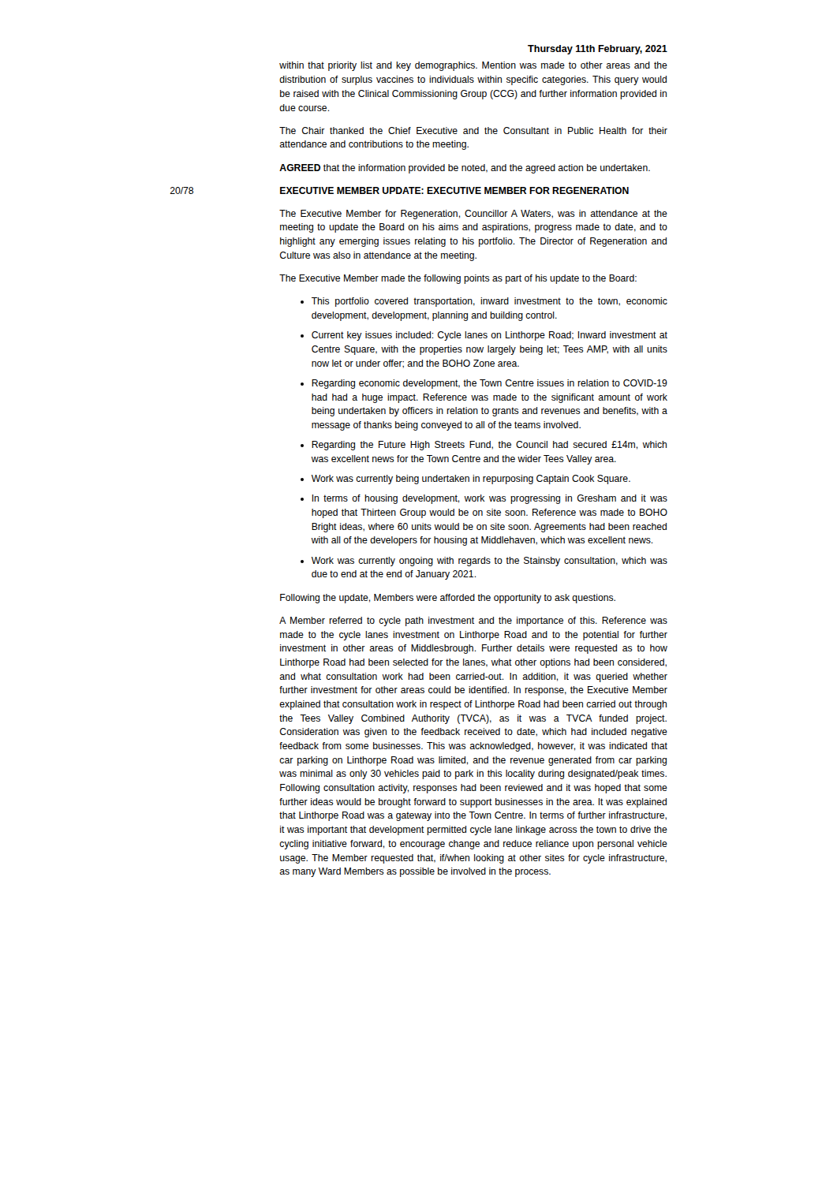Thursday 11th February, 2021
within that priority list and key demographics. Mention was made to other areas and the distribution of surplus vaccines to individuals within specific categories. This query would be raised with the Clinical Commissioning Group (CCG) and further information provided in due course.
The Chair thanked the Chief Executive and the Consultant in Public Health for their attendance and contributions to the meeting.
AGREED that the information provided be noted, and the agreed action be undertaken.
20/78
EXECUTIVE MEMBER UPDATE: EXECUTIVE MEMBER FOR REGENERATION
The Executive Member for Regeneration, Councillor A Waters, was in attendance at the meeting to update the Board on his aims and aspirations, progress made to date, and to highlight any emerging issues relating to his portfolio. The Director of Regeneration and Culture was also in attendance at the meeting.
The Executive Member made the following points as part of his update to the Board:
This portfolio covered transportation, inward investment to the town, economic development, development, planning and building control.
Current key issues included: Cycle lanes on Linthorpe Road; Inward investment at Centre Square, with the properties now largely being let; Tees AMP, with all units now let or under offer; and the BOHO Zone area.
Regarding economic development, the Town Centre issues in relation to COVID-19 had had a huge impact. Reference was made to the significant amount of work being undertaken by officers in relation to grants and revenues and benefits, with a message of thanks being conveyed to all of the teams involved.
Regarding the Future High Streets Fund, the Council had secured £14m, which was excellent news for the Town Centre and the wider Tees Valley area.
Work was currently being undertaken in repurposing Captain Cook Square.
In terms of housing development, work was progressing in Gresham and it was hoped that Thirteen Group would be on site soon. Reference was made to BOHO Bright ideas, where 60 units would be on site soon. Agreements had been reached with all of the developers for housing at Middlehaven, which was excellent news.
Work was currently ongoing with regards to the Stainsby consultation, which was due to end at the end of January 2021.
Following the update, Members were afforded the opportunity to ask questions.
A Member referred to cycle path investment and the importance of this. Reference was made to the cycle lanes investment on Linthorpe Road and to the potential for further investment in other areas of Middlesbrough. Further details were requested as to how Linthorpe Road had been selected for the lanes, what other options had been considered, and what consultation work had been carried-out. In addition, it was queried whether further investment for other areas could be identified. In response, the Executive Member explained that consultation work in respect of Linthorpe Road had been carried out through the Tees Valley Combined Authority (TVCA), as it was a TVCA funded project. Consideration was given to the feedback received to date, which had included negative feedback from some businesses. This was acknowledged, however, it was indicated that car parking on Linthorpe Road was limited, and the revenue generated from car parking was minimal as only 30 vehicles paid to park in this locality during designated/peak times. Following consultation activity, responses had been reviewed and it was hoped that some further ideas would be brought forward to support businesses in the area. It was explained that Linthorpe Road was a gateway into the Town Centre. In terms of further infrastructure, it was important that development permitted cycle lane linkage across the town to drive the cycling initiative forward, to encourage change and reduce reliance upon personal vehicle usage. The Member requested that, if/when looking at other sites for cycle infrastructure, as many Ward Members as possible be involved in the process.